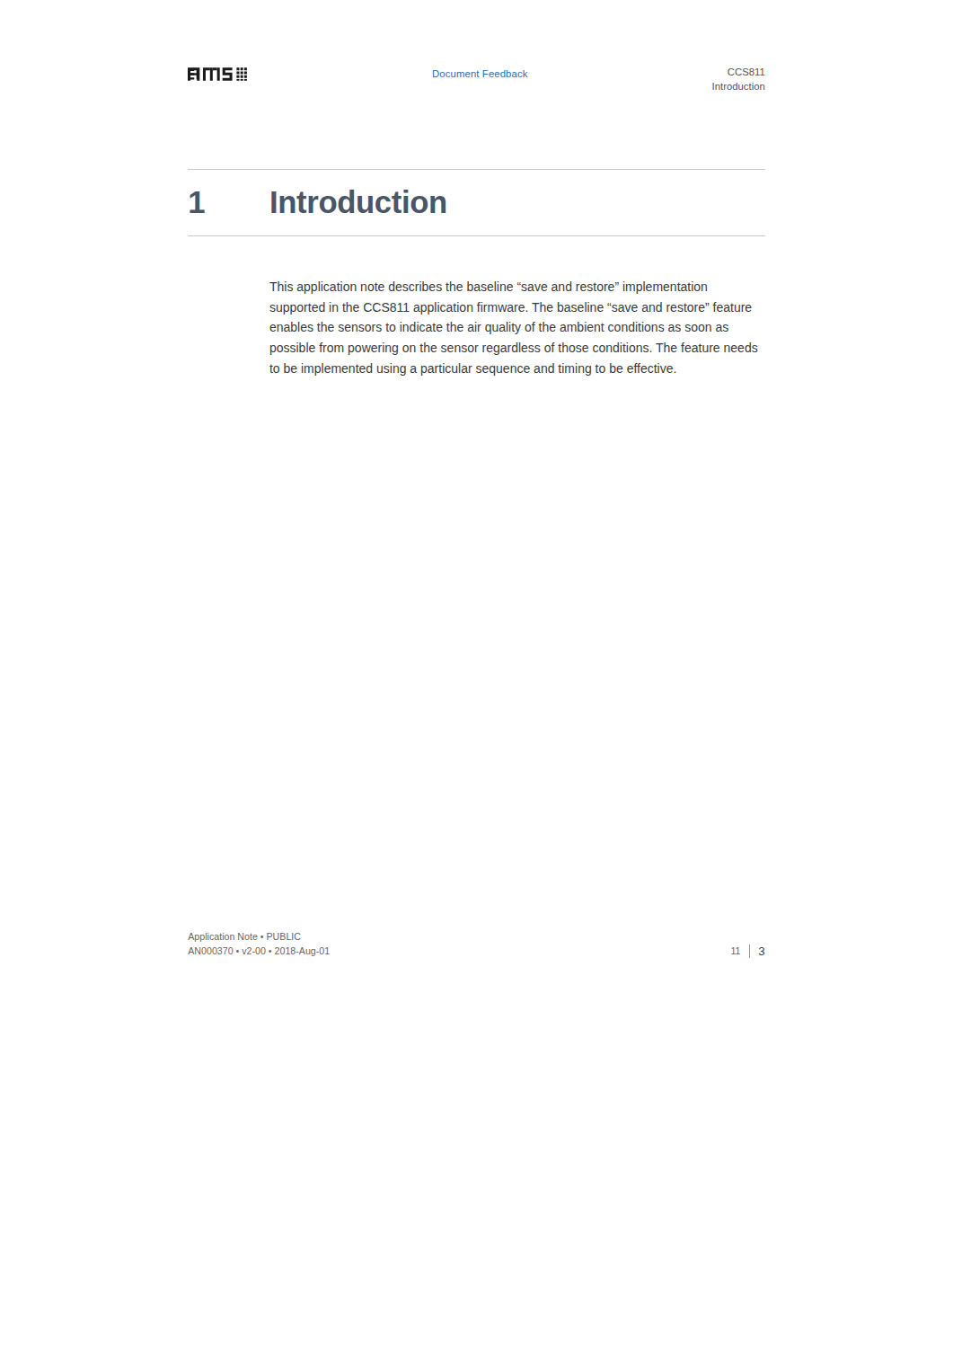Document Feedback
CCS811
Introduction
1 Introduction
This application note describes the baseline “save and restore” implementation supported in the CCS811 application firmware. The baseline “save and restore” feature enables the sensors to indicate the air quality of the ambient conditions as soon as possible from powering on the sensor regardless of those conditions. The feature needs to be implemented using a particular sequence and timing to be effective.
Application Note • PUBLIC
AN000370 • v2-00 • 2018-Aug-01
11 3